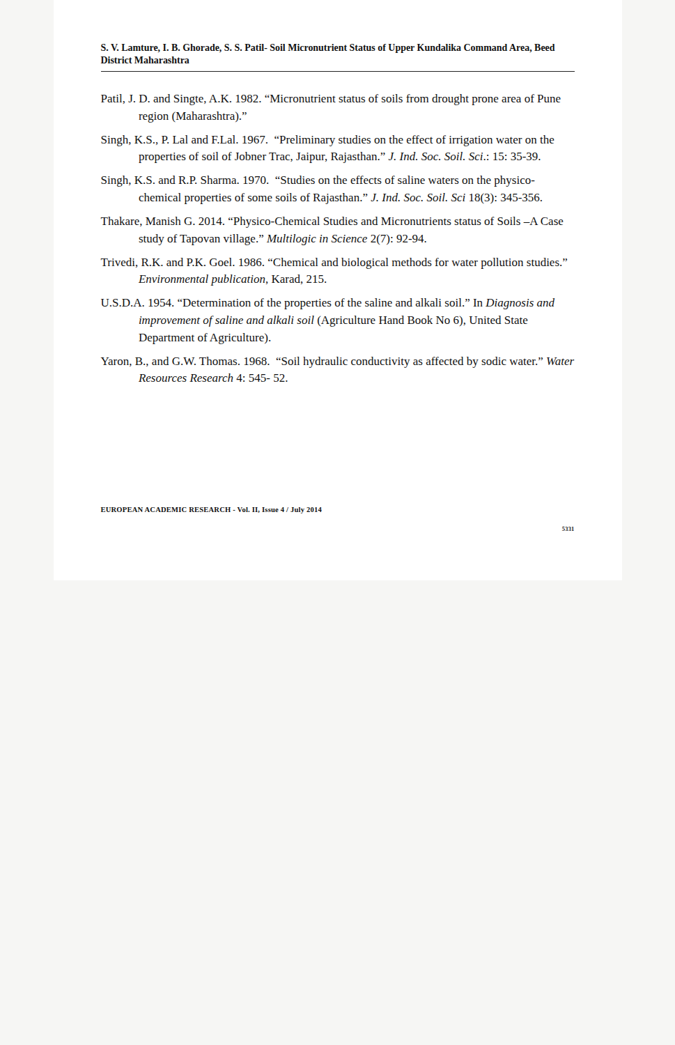S. V. Lamture, I. B. Ghorade, S. S. Patil- Soil Micronutrient Status of Upper Kundalika Command Area, Beed District Maharashtra
Patil, J. D. and Singte, A.K. 1982. “Micronutrient status of soils from drought prone area of Pune region (Maharashtra).”
Singh, K.S., P. Lal and F.Lal. 1967. “Preliminary studies on the effect of irrigation water on the properties of soil of Jobner Trac, Jaipur, Rajasthan.” J. Ind. Soc. Soil. Sci.: 15: 35-39.
Singh, K.S. and R.P. Sharma. 1970. “Studies on the effects of saline waters on the physico-chemical properties of some soils of Rajasthan.” J. Ind. Soc. Soil. Sci 18(3): 345-356.
Thakare, Manish G. 2014. “Physico-Chemical Studies and Micronutrients status of Soils –A Case study of Tapovan village.” Multilogic in Science 2(7): 92-94.
Trivedi, R.K. and P.K. Goel. 1986. “Chemical and biological methods for water pollution studies.” Environmental publication, Karad, 215.
U.S.D.A. 1954. “Determination of the properties of the saline and alkali soil.” In Diagnosis and improvement of saline and alkali soil (Agriculture Hand Book No 6), United State Department of Agriculture).
Yaron, B., and G.W. Thomas. 1968. “Soil hydraulic conductivity as affected by sodic water.” Water Resources Research 4: 545- 52.
EUROPEAN ACADEMIC RESEARCH - Vol. II, Issue 4 / July 2014
5331